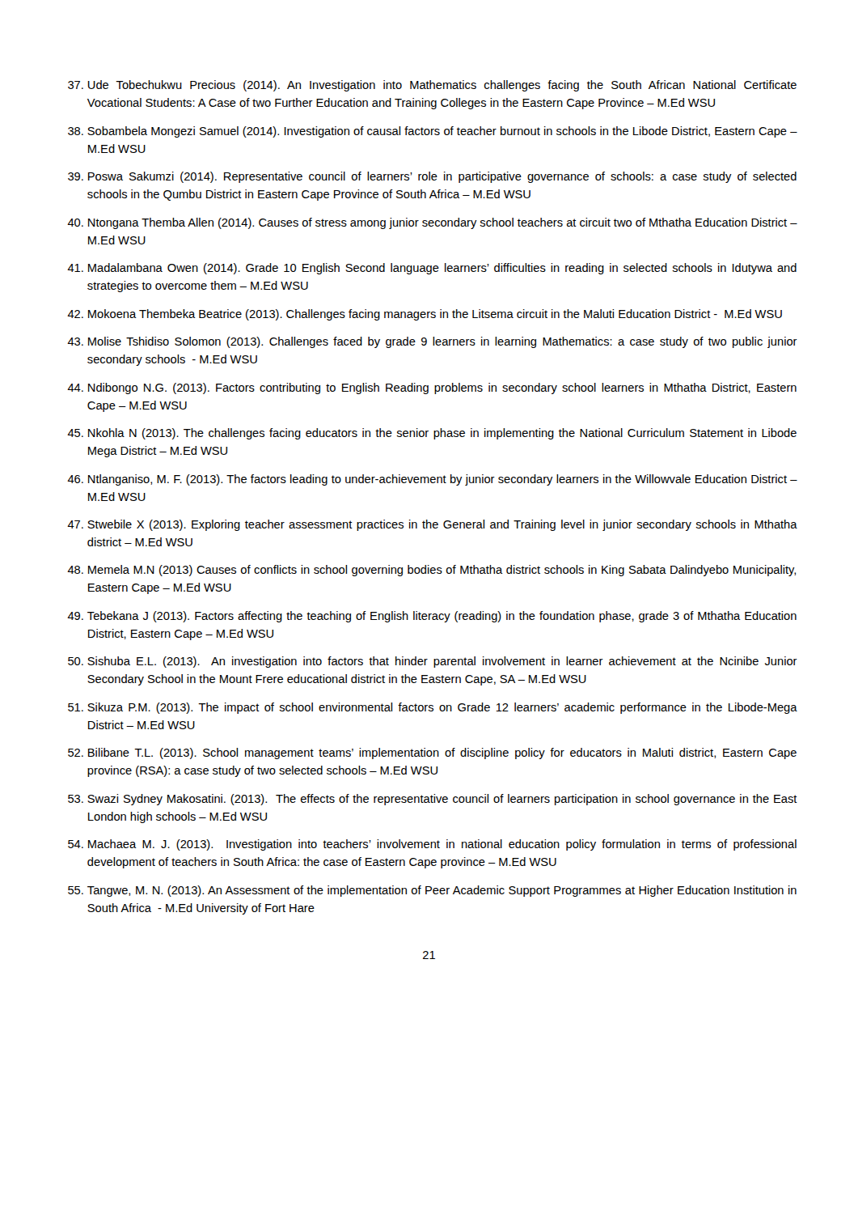Ude Tobechukwu Precious (2014). An Investigation into Mathematics challenges facing the South African National Certificate Vocational Students: A Case of two Further Education and Training Colleges in the Eastern Cape Province – M.Ed WSU
Sobambela Mongezi Samuel (2014). Investigation of causal factors of teacher burnout in schools in the Libode District, Eastern Cape – M.Ed WSU
Poswa Sakumzi (2014). Representative council of learners’ role in participative governance of schools: a case study of selected schools in the Qumbu District in Eastern Cape Province of South Africa – M.Ed WSU
Ntongana Themba Allen (2014). Causes of stress among junior secondary school teachers at circuit two of Mthatha Education District – M.Ed WSU
Madalambana Owen (2014). Grade 10 English Second language learners’ difficulties in reading in selected schools in Idutywa and strategies to overcome them – M.Ed WSU
Mokoena Thembeka Beatrice (2013). Challenges facing managers in the Litsema circuit in the Maluti Education District - M.Ed WSU
Molise Tshidiso Solomon (2013). Challenges faced by grade 9 learners in learning Mathematics: a case study of two public junior secondary schools - M.Ed WSU
Ndibongo N.G. (2013). Factors contributing to English Reading problems in secondary school learners in Mthatha District, Eastern Cape – M.Ed WSU
Nkohla N (2013). The challenges facing educators in the senior phase in implementing the National Curriculum Statement in Libode Mega District – M.Ed WSU
Ntlanganiso, M. F. (2013). The factors leading to under-achievement by junior secondary learners in the Willowvale Education District – M.Ed WSU
Stwebile X (2013). Exploring teacher assessment practices in the General and Training level in junior secondary schools in Mthatha district – M.Ed WSU
Memela M.N (2013) Causes of conflicts in school governing bodies of Mthatha district schools in King Sabata Dalindyebo Municipality, Eastern Cape – M.Ed WSU
Tebekana J (2013). Factors affecting the teaching of English literacy (reading) in the foundation phase, grade 3 of Mthatha Education District, Eastern Cape – M.Ed WSU
Sishuba E.L. (2013). An investigation into factors that hinder parental involvement in learner achievement at the Ncinibe Junior Secondary School in the Mount Frere educational district in the Eastern Cape, SA – M.Ed WSU
Sikuza P.M. (2013). The impact of school environmental factors on Grade 12 learners’ academic performance in the Libode-Mega District – M.Ed WSU
Bilibane T.L. (2013). School management teams’ implementation of discipline policy for educators in Maluti district, Eastern Cape province (RSA): a case study of two selected schools – M.Ed WSU
Swazi Sydney Makosatini. (2013). The effects of the representative council of learners participation in school governance in the East London high schools – M.Ed WSU
Machaea M. J. (2013). Investigation into teachers’ involvement in national education policy formulation in terms of professional development of teachers in South Africa: the case of Eastern Cape province – M.Ed WSU
Tangwe, M. N. (2013). An Assessment of the implementation of Peer Academic Support Programmes at Higher Education Institution in South Africa - M.Ed University of Fort Hare
21